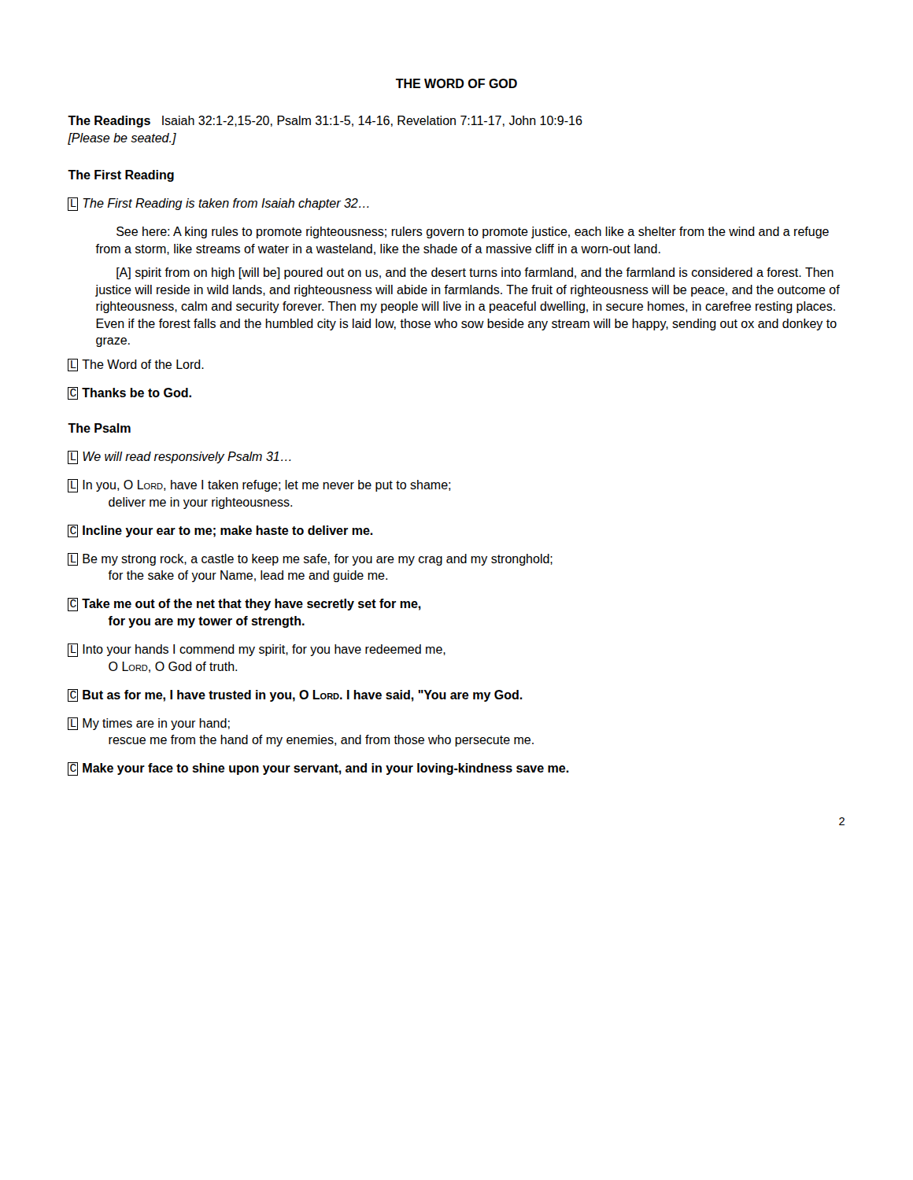THE WORD OF GOD
The Readings Isaiah 32:1-2,15-20, Psalm 31:1-5, 14-16, Revelation 7:11-17, John 10:9-16
[Please be seated.]
The First Reading
LThe First Reading is taken from Isaiah chapter 32…
See here: A king rules to promote righteousness; rulers govern to promote justice, each like a shelter from the wind and a refuge from a storm, like streams of water in a wasteland, like the shade of a massive cliff in a worn-out land.
[A] spirit from on high [will be] poured out on us, and the desert turns into farmland, and the farmland is considered a forest. Then justice will reside in wild lands, and righteousness will abide in farmlands. The fruit of righteousness will be peace, and the outcome of righteousness, calm and security forever. Then my people will live in a peaceful dwelling, in secure homes, in carefree resting places. Even if the forest falls and the humbled city is laid low, those who sow beside any stream will be happy, sending out ox and donkey to graze.
LThe Word of the Lord.
CThanks be to God.
The Psalm
LWe will read responsively Psalm 31…
LIn you, O Lord, have I taken refuge; let me never be put to shame; deliver me in your righteousness.
CIncline your ear to me; make haste to deliver me.
LBe my strong rock, a castle to keep me safe, for you are my crag and my stronghold; for the sake of your Name, lead me and guide me.
CTake me out of the net that they have secretly set for me, for you are my tower of strength.
LInto your hands I commend my spirit, for you have redeemed me, O Lord, O God of truth.
CBut as for me, I have trusted in you, O Lord. I have said, "You are my God.
LMy times are in your hand; rescue me from the hand of my enemies, and from those who persecute me.
CMake your face to shine upon your servant, and in your loving-kindness save me.
2